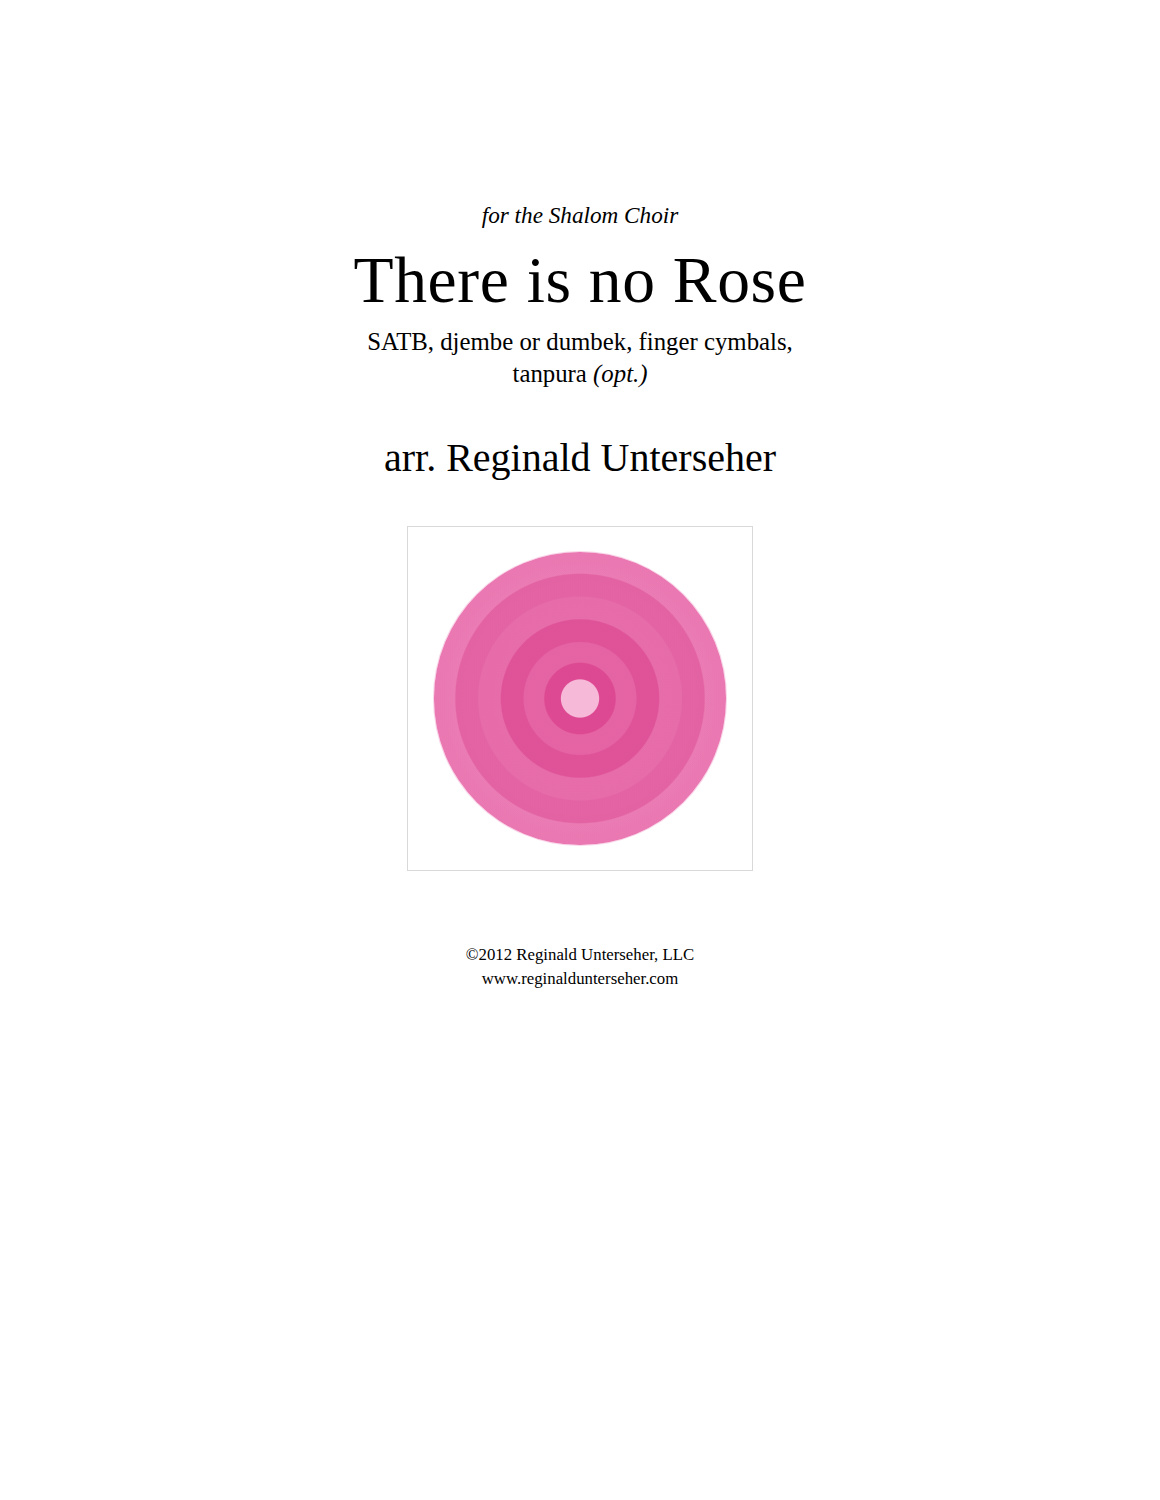for the Shalom Choir
There is no Rose
SATB, djembe or dumbek, finger cymbals, tanpura (opt.)
arr. Reginald Unterseher
©2012 Reginald Unterseher, LLC
www.reginaldunterseher.com